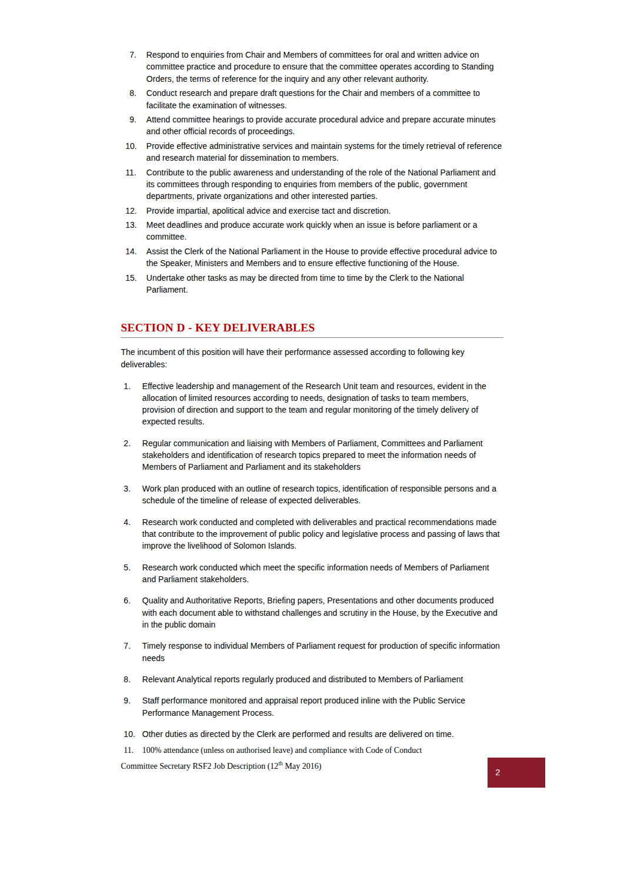Respond to enquiries from Chair and Members of committees for oral and written advice on committee practice and procedure to ensure that the committee operates according to Standing Orders, the terms of reference for the inquiry and any other relevant authority.
Conduct research and prepare draft questions for the Chair and members of a committee to facilitate the examination of witnesses.
Attend committee hearings to provide accurate procedural advice and prepare accurate minutes and other official records of proceedings.
Provide effective administrative services and maintain systems for the timely retrieval of reference and research material for dissemination to members.
Contribute to the public awareness and understanding of the role of the National Parliament and its committees through responding to enquiries from members of the public, government departments, private organizations and other interested parties.
Provide impartial, apolitical advice and exercise tact and discretion.
Meet deadlines and produce accurate work quickly when an issue is before parliament or a committee.
Assist the Clerk of the National Parliament in the House to provide effective procedural advice to the Speaker, Ministers and Members and to ensure effective functioning of the House.
Undertake other tasks as may be directed from time to time by the Clerk to the National Parliament.
SECTION D - KEY DELIVERABLES
The incumbent of this position will have their performance assessed according to following key deliverables:
Effective leadership and management of the Research Unit team and resources, evident in the allocation of limited resources according to needs, designation of tasks to team members, provision of direction and support to the team and regular monitoring of the timely delivery of expected results.
Regular communication and liaising with Members of Parliament, Committees and Parliament stakeholders and identification of research topics prepared to meet the information needs of Members of Parliament and Parliament and its stakeholders
Work plan produced with an outline of research topics, identification of responsible persons and a schedule of the timeline of release of expected deliverables.
Research work conducted and completed with deliverables and practical recommendations made that contribute to the improvement of public policy and legislative process and passing of laws that improve the livelihood of Solomon Islands.
Research work conducted which meet the specific information needs of Members of Parliament and Parliament stakeholders.
Quality and Authoritative Reports, Briefing papers, Presentations and other documents produced with each document able to withstand challenges and scrutiny in the House, by the Executive and in the public domain
Timely response to individual Members of Parliament request for production of specific information needs
Relevant Analytical reports regularly produced and distributed to Members of Parliament
Staff performance monitored and appraisal report produced inline with the Public Service Performance Management Process.
Other duties as directed by the Clerk are performed and results are delivered on time.
100% attendance (unless on authorised leave) and compliance with Code of Conduct
Committee Secretary RSF2 Job Description (12th May 2016)
2